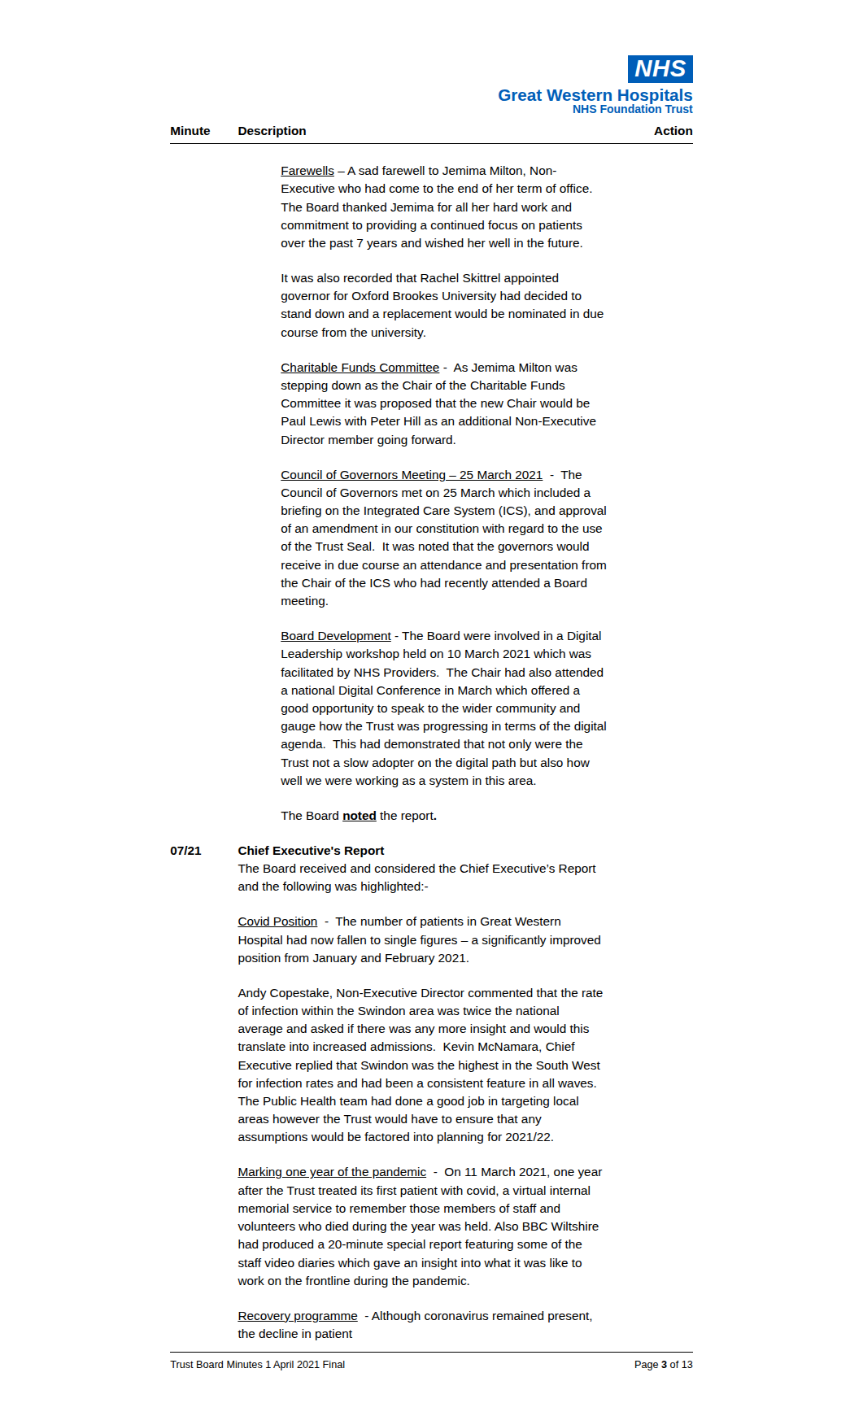NHS
Great Western Hospitals
NHS Foundation Trust
Minute
Description
Action
Farewells – A sad farewell to Jemima Milton, Non-Executive who had come to the end of her term of office. The Board thanked Jemima for all her hard work and commitment to providing a continued focus on patients over the past 7 years and wished her well in the future.
It was also recorded that Rachel Skittrel appointed governor for Oxford Brookes University had decided to stand down and a replacement would be nominated in due course from the university.
Charitable Funds Committee - As Jemima Milton was stepping down as the Chair of the Charitable Funds Committee it was proposed that the new Chair would be Paul Lewis with Peter Hill as an additional Non-Executive Director member going forward.
Council of Governors Meeting – 25 March 2021 - The Council of Governors met on 25 March which included a briefing on the Integrated Care System (ICS), and approval of an amendment in our constitution with regard to the use of the Trust Seal. It was noted that the governors would receive in due course an attendance and presentation from the Chair of the ICS who had recently attended a Board meeting.
Board Development - The Board were involved in a Digital Leadership workshop held on 10 March 2021 which was facilitated by NHS Providers. The Chair had also attended a national Digital Conference in March which offered a good opportunity to speak to the wider community and gauge how the Trust was progressing in terms of the digital agenda. This had demonstrated that not only were the Trust not a slow adopter on the digital path but also how well we were working as a system in this area.
The Board noted the report.
07/21
Chief Executive's Report
The Board received and considered the Chief Executive’s Report and the following was highlighted:-
Covid Position - The number of patients in Great Western Hospital had now fallen to single figures – a significantly improved position from January and February 2021.
Andy Copestake, Non-Executive Director commented that the rate of infection within the Swindon area was twice the national average and asked if there was any more insight and would this translate into increased admissions. Kevin McNamara, Chief Executive replied that Swindon was the highest in the South West for infection rates and had been a consistent feature in all waves. The Public Health team had done a good job in targeting local areas however the Trust would have to ensure that any assumptions would be factored into planning for 2021/22.
Marking one year of the pandemic - On 11 March 2021, one year after the Trust treated its first patient with covid, a virtual internal memorial service to remember those members of staff and volunteers who died during the year was held. Also BBC Wiltshire had produced a 20-minute special report featuring some of the staff video diaries which gave an insight into what it was like to work on the frontline during the pandemic.
Recovery programme - Although coronavirus remained present, the decline in patient
Trust Board Minutes 1 April 2021 Final
Page 3 of 13